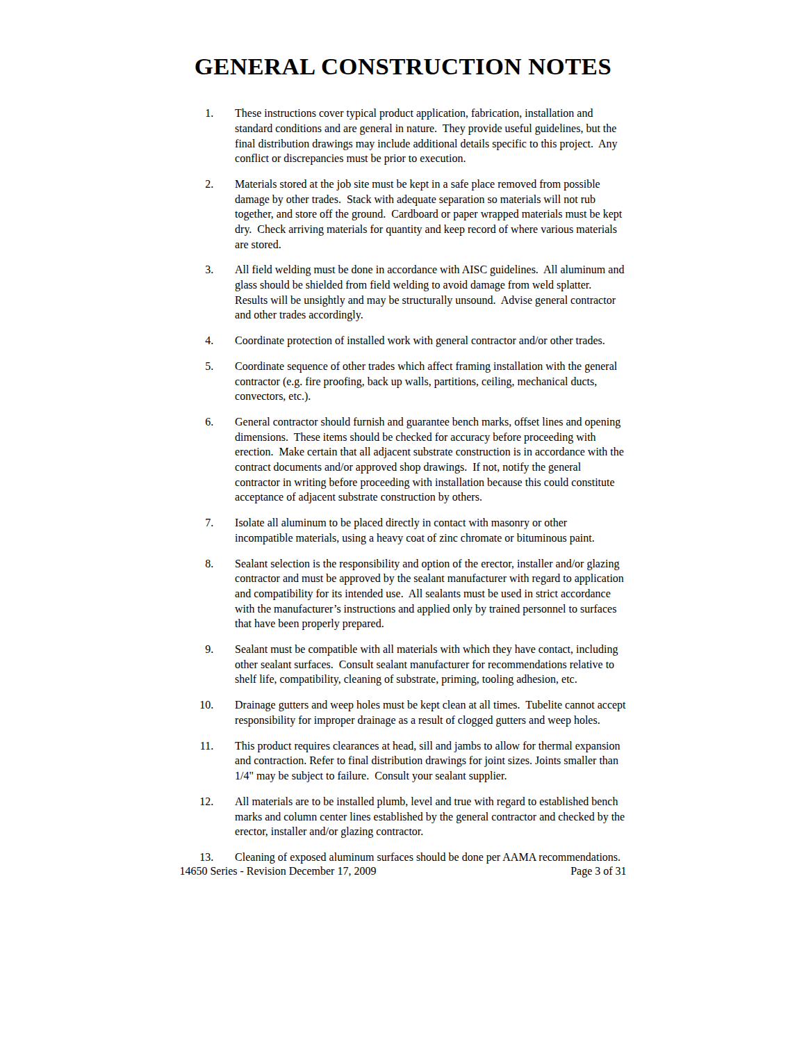GENERAL CONSTRUCTION NOTES
These instructions cover typical product application, fabrication, installation and standard conditions and are general in nature. They provide useful guidelines, but the final distribution drawings may include additional details specific to this project. Any conflict or discrepancies must be prior to execution.
Materials stored at the job site must be kept in a safe place removed from possible damage by other trades. Stack with adequate separation so materials will not rub together, and store off the ground. Cardboard or paper wrapped materials must be kept dry. Check arriving materials for quantity and keep record of where various materials are stored.
All field welding must be done in accordance with AISC guidelines. All aluminum and glass should be shielded from field welding to avoid damage from weld splatter. Results will be unsightly and may be structurally unsound. Advise general contractor and other trades accordingly.
Coordinate protection of installed work with general contractor and/or other trades.
Coordinate sequence of other trades which affect framing installation with the general contractor (e.g. fire proofing, back up walls, partitions, ceiling, mechanical ducts, convectors, etc.).
General contractor should furnish and guarantee bench marks, offset lines and opening dimensions. These items should be checked for accuracy before proceeding with erection. Make certain that all adjacent substrate construction is in accordance with the contract documents and/or approved shop drawings. If not, notify the general contractor in writing before proceeding with installation because this could constitute acceptance of adjacent substrate construction by others.
Isolate all aluminum to be placed directly in contact with masonry or other incompatible materials, using a heavy coat of zinc chromate or bituminous paint.
Sealant selection is the responsibility and option of the erector, installer and/or glazing contractor and must be approved by the sealant manufacturer with regard to application and compatibility for its intended use. All sealants must be used in strict accordance with the manufacturer’s instructions and applied only by trained personnel to surfaces that have been properly prepared.
Sealant must be compatible with all materials with which they have contact, including other sealant surfaces. Consult sealant manufacturer for recommendations relative to shelf life, compatibility, cleaning of substrate, priming, tooling adhesion, etc.
Drainage gutters and weep holes must be kept clean at all times. Tubelite cannot accept responsibility for improper drainage as a result of clogged gutters and weep holes.
This product requires clearances at head, sill and jambs to allow for thermal expansion and contraction. Refer to final distribution drawings for joint sizes. Joints smaller than 1/4" may be subject to failure. Consult your sealant supplier.
All materials are to be installed plumb, level and true with regard to established bench marks and column center lines established by the general contractor and checked by the erector, installer and/or glazing contractor.
Cleaning of exposed aluminum surfaces should be done per AAMA recommendations.
14650 Series - Revision December 17, 2009 Page 3 of 31